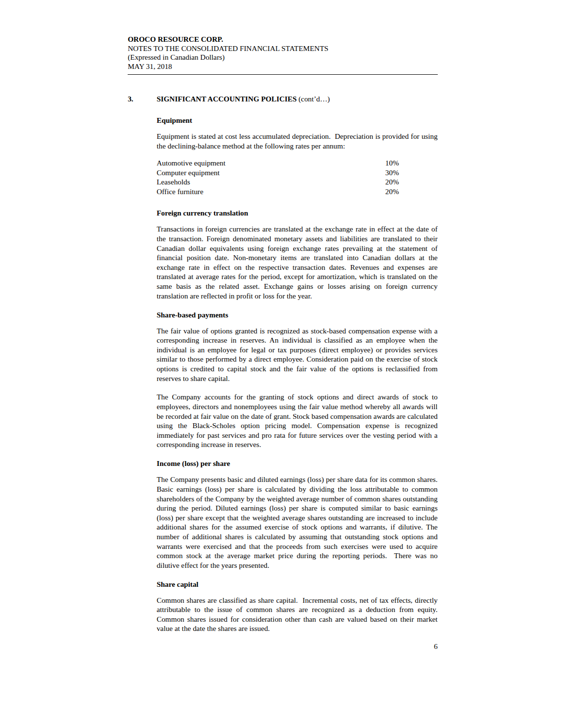OROCO RESOURCE CORP.
NOTES TO THE CONSOLIDATED FINANCIAL STATEMENTS
(Expressed in Canadian Dollars)
MAY 31, 2018
3. SIGNIFICANT ACCOUNTING POLICIES (cont’d…)
Equipment
Equipment is stated at cost less accumulated depreciation. Depreciation is provided for using the declining-balance method at the following rates per annum:
| Automotive equipment | 10% |
| Computer equipment | 30% |
| Leaseholds | 20% |
| Office furniture | 20% |
Foreign currency translation
Transactions in foreign currencies are translated at the exchange rate in effect at the date of the transaction. Foreign denominated monetary assets and liabilities are translated to their Canadian dollar equivalents using foreign exchange rates prevailing at the statement of financial position date. Non-monetary items are translated into Canadian dollars at the exchange rate in effect on the respective transaction dates. Revenues and expenses are translated at average rates for the period, except for amortization, which is translated on the same basis as the related asset. Exchange gains or losses arising on foreign currency translation are reflected in profit or loss for the year.
Share-based payments
The fair value of options granted is recognized as stock-based compensation expense with a corresponding increase in reserves. An individual is classified as an employee when the individual is an employee for legal or tax purposes (direct employee) or provides services similar to those performed by a direct employee. Consideration paid on the exercise of stock options is credited to capital stock and the fair value of the options is reclassified from reserves to share capital.
The Company accounts for the granting of stock options and direct awards of stock to employees, directors and nonemployees using the fair value method whereby all awards will be recorded at fair value on the date of grant. Stock based compensation awards are calculated using the Black-Scholes option pricing model. Compensation expense is recognized immediately for past services and pro rata for future services over the vesting period with a corresponding increase in reserves.
Income (loss) per share
The Company presents basic and diluted earnings (loss) per share data for its common shares. Basic earnings (loss) per share is calculated by dividing the loss attributable to common shareholders of the Company by the weighted average number of common shares outstanding during the period. Diluted earnings (loss) per share is computed similar to basic earnings (loss) per share except that the weighted average shares outstanding are increased to include additional shares for the assumed exercise of stock options and warrants, if dilutive. The number of additional shares is calculated by assuming that outstanding stock options and warrants were exercised and that the proceeds from such exercises were used to acquire common stock at the average market price during the reporting periods. There was no dilutive effect for the years presented.
Share capital
Common shares are classified as share capital. Incremental costs, net of tax effects, directly attributable to the issue of common shares are recognized as a deduction from equity. Common shares issued for consideration other than cash are valued based on their market value at the date the shares are issued.
6